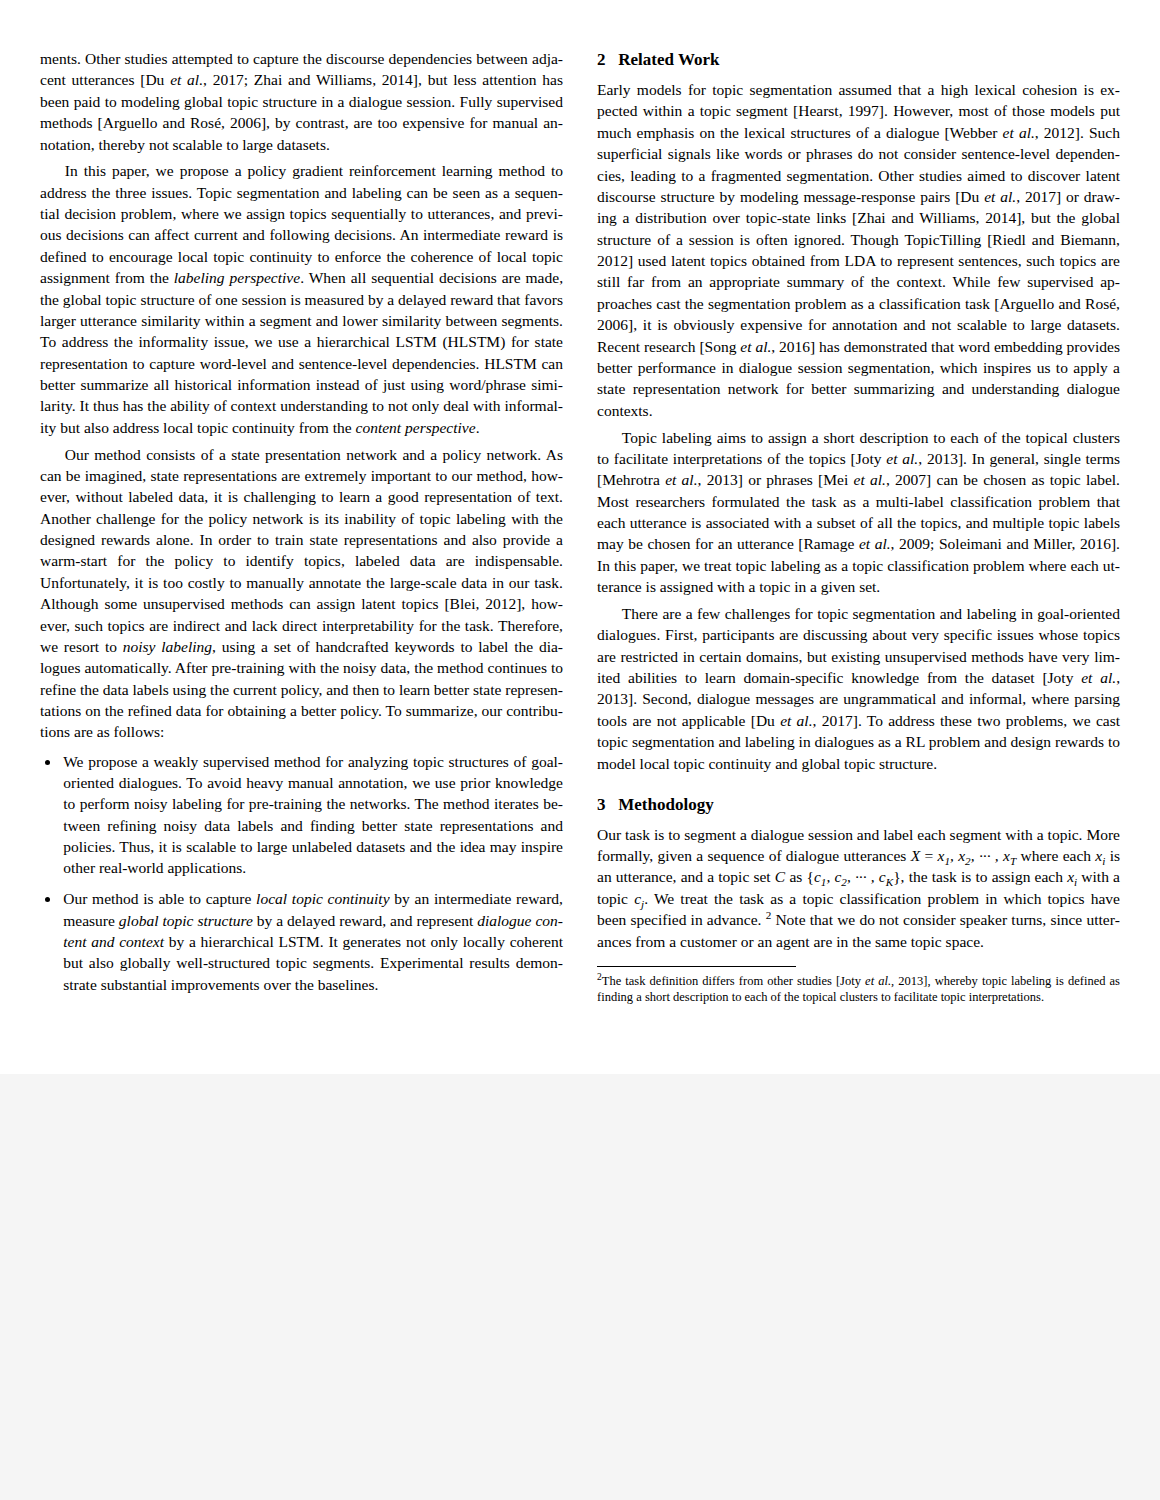ments. Other studies attempted to capture the discourse dependencies between adjacent utterances [Du et al., 2017; Zhai and Williams, 2014], but less attention has been paid to modeling global topic structure in a dialogue session. Fully supervised methods [Arguello and Rosé, 2006], by contrast, are too expensive for manual annotation, thereby not scalable to large datasets.
In this paper, we propose a policy gradient reinforcement learning method to address the three issues. Topic segmentation and labeling can be seen as a sequential decision problem, where we assign topics sequentially to utterances, and previous decisions can affect current and following decisions. An intermediate reward is defined to encourage local topic continuity to enforce the coherence of local topic assignment from the labeling perspective. When all sequential decisions are made, the global topic structure of one session is measured by a delayed reward that favors larger utterance similarity within a segment and lower similarity between segments. To address the informality issue, we use a hierarchical LSTM (HLSTM) for state representation to capture word-level and sentence-level dependencies. HLSTM can better summarize all historical information instead of just using word/phrase similarity. It thus has the ability of context understanding to not only deal with informality but also address local topic continuity from the content perspective.
Our method consists of a state presentation network and a policy network. As can be imagined, state representations are extremely important to our method, however, without labeled data, it is challenging to learn a good representation of text. Another challenge for the policy network is its inability of topic labeling with the designed rewards alone. In order to train state representations and also provide a warm-start for the policy to identify topics, labeled data are indispensable. Unfortunately, it is too costly to manually annotate the large-scale data in our task. Although some unsupervised methods can assign latent topics [Blei, 2012], however, such topics are indirect and lack direct interpretability for the task. Therefore, we resort to noisy labeling, using a set of handcrafted keywords to label the dialogues automatically. After pre-training with the noisy data, the method continues to refine the data labels using the current policy, and then to learn better state representations on the refined data for obtaining a better policy. To summarize, our contributions are as follows:
We propose a weakly supervised method for analyzing topic structures of goal-oriented dialogues. To avoid heavy manual annotation, we use prior knowledge to perform noisy labeling for pre-training the networks. The method iterates between refining noisy data labels and finding better state representations and policies. Thus, it is scalable to large unlabeled datasets and the idea may inspire other real-world applications.
Our method is able to capture local topic continuity by an intermediate reward, measure global topic structure by a delayed reward, and represent dialogue content and context by a hierarchical LSTM. It generates not only locally coherent but also globally well-structured topic segments. Experimental results demonstrate substantial improvements over the baselines.
2 Related Work
Early models for topic segmentation assumed that a high lexical cohesion is expected within a topic segment [Hearst, 1997]. However, most of those models put much emphasis on the lexical structures of a dialogue [Webber et al., 2012]. Such superficial signals like words or phrases do not consider sentence-level dependencies, leading to a fragmented segmentation. Other studies aimed to discover latent discourse structure by modeling message-response pairs [Du et al., 2017] or drawing a distribution over topic-state links [Zhai and Williams, 2014], but the global structure of a session is often ignored. Though TopicTilling [Riedl and Biemann, 2012] used latent topics obtained from LDA to represent sentences, such topics are still far from an appropriate summary of the context. While few supervised approaches cast the segmentation problem as a classification task [Arguello and Rosé, 2006], it is obviously expensive for annotation and not scalable to large datasets. Recent research [Song et al., 2016] has demonstrated that word embedding provides better performance in dialogue session segmentation, which inspires us to apply a state representation network for better summarizing and understanding dialogue contexts.
Topic labeling aims to assign a short description to each of the topical clusters to facilitate interpretations of the topics [Joty et al., 2013]. In general, single terms [Mehrotra et al., 2013] or phrases [Mei et al., 2007] can be chosen as topic label. Most researchers formulated the task as a multi-label classification problem that each utterance is associated with a subset of all the topics, and multiple topic labels may be chosen for an utterance [Ramage et al., 2009; Soleimani and Miller, 2016]. In this paper, we treat topic labeling as a topic classification problem where each utterance is assigned with a topic in a given set.
There are a few challenges for topic segmentation and labeling in goal-oriented dialogues. First, participants are discussing about very specific issues whose topics are restricted in certain domains, but existing unsupervised methods have very limited abilities to learn domain-specific knowledge from the dataset [Joty et al., 2013]. Second, dialogue messages are ungrammatical and informal, where parsing tools are not applicable [Du et al., 2017]. To address these two problems, we cast topic segmentation and labeling in dialogues as a RL problem and design rewards to model local topic continuity and global topic structure.
3 Methodology
Our task is to segment a dialogue session and label each segment with a topic. More formally, given a sequence of dialogue utterances X = x1, x2, ··· , xT where each xi is an utterance, and a topic set C as {c1, c2, ··· , cK}, the task is to assign each xi with a topic cj. We treat the task as a topic classification problem in which topics have been specified in advance. 2 Note that we do not consider speaker turns, since utterances from a customer or an agent are in the same topic space.
2The task definition differs from other studies [Joty et al., 2013], whereby topic labeling is defined as finding a short description to each of the topical clusters to facilitate topic interpretations.